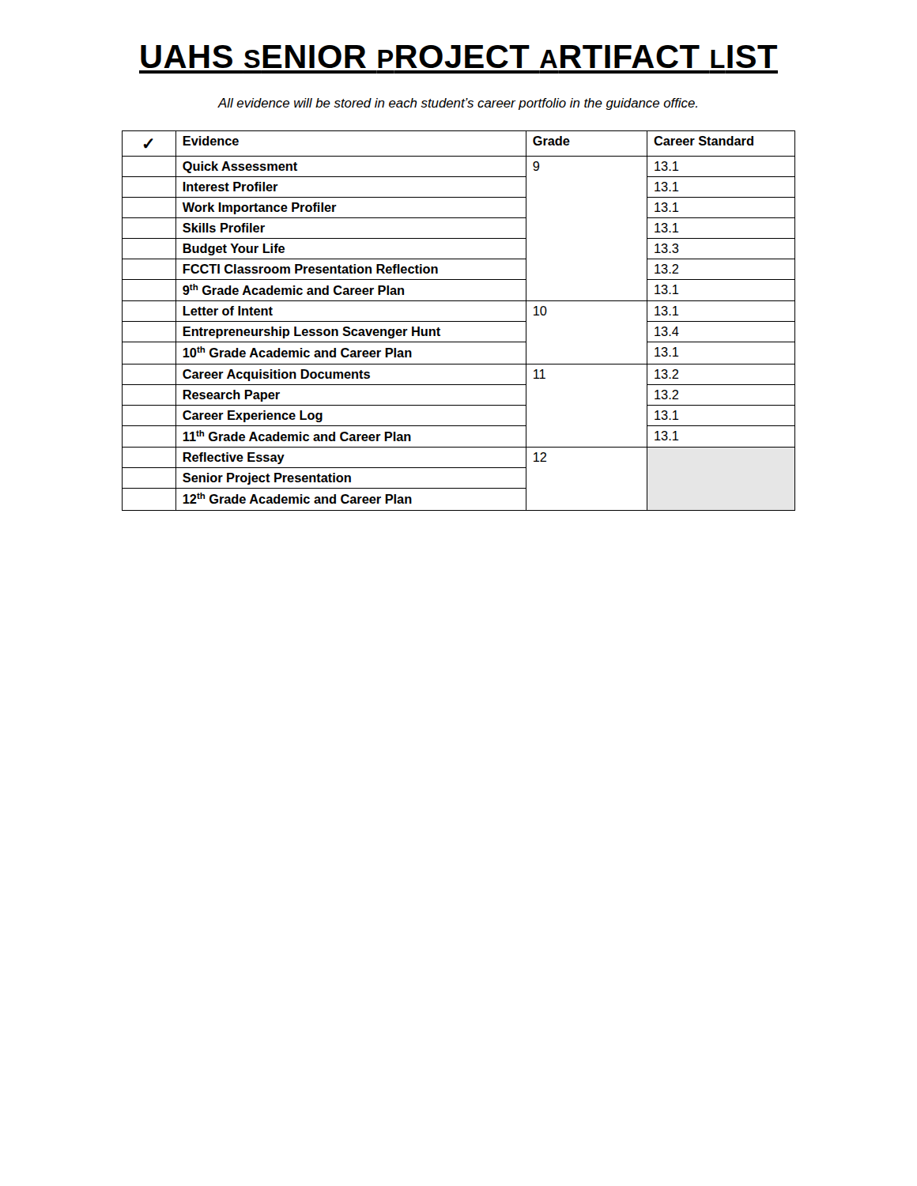UAHS SENIOR PROJECT ARTIFACT LIST
All evidence will be stored in each student’s career portfolio in the guidance office.
| ✓ | Evidence | Grade | Career Standard |
| --- | --- | --- | --- |
| | Quick Assessment | 9 | 13.1 |
| | Interest Profiler | 13.1 |
| | Work Importance Profiler | 13.1 |
| | Skills Profiler | 13.1 |
| | Budget Your Life | 13.3 |
| | FCCTI Classroom Presentation Reflection | 13.2 |
| | 9 th Grade Academic and Career Plan | 13.1 |
| | Letter of Intent | 10 | 13.1 |
| | Entrepreneurship Lesson Scavenger Hunt | 13.4 |
| | 10 th Grade Academic and Career Plan | 13.1 |
| | Career Acquisition Documents | 11 | 13.2 |
| | Research Paper | 13.2 |
| | Career Experience Log | 13.1 |
| | 11 th Grade Academic and Career Plan | 13.1 |
| | Reflective Essay | 12 | |
| | Senior Project Presentation |
| | 12 th Grade Academic and Career Plan |